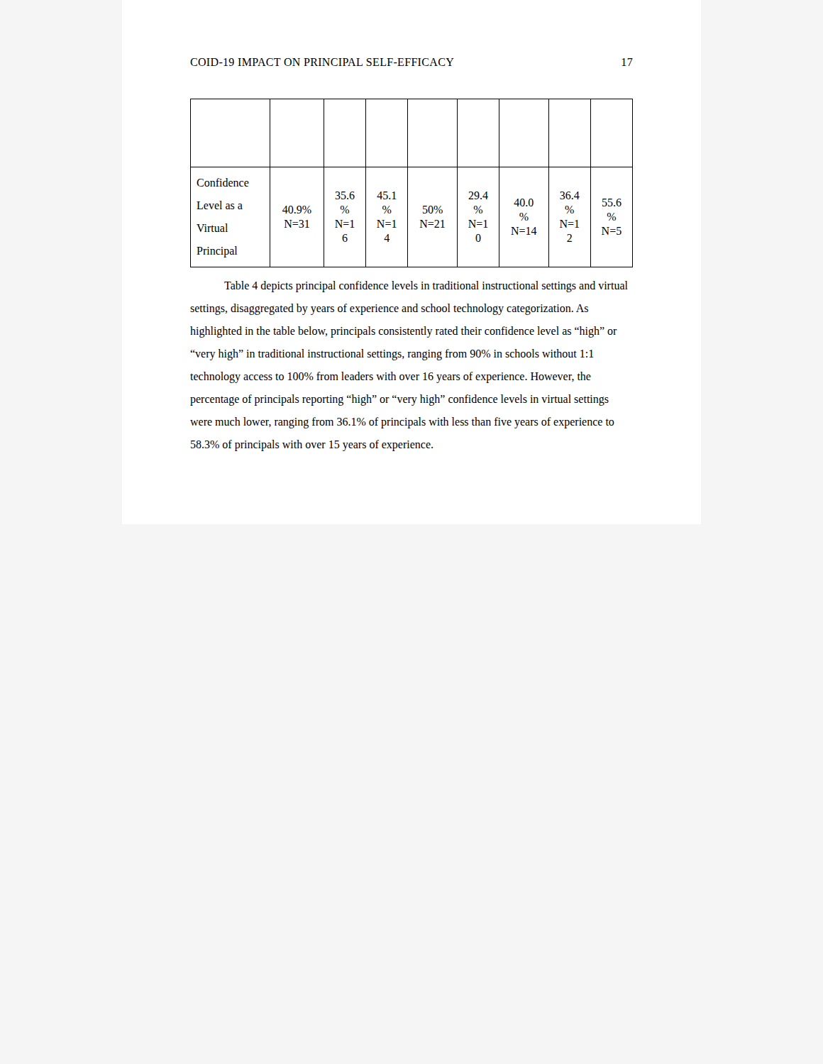COID-19 Impact on Principal Self-Efficacy 17
| Confidence Level as a Virtual Principal | 40.9% N=31 | 35.6 % N=1 6 | 45.1 % N=1 4 | 50% N=21 | 29.4 % N=1 0 | 40.0 % N=14 | 36.4 % N=1 2 | 55.6 % N=5 |
Table 4 depicts principal confidence levels in traditional instructional settings and virtual settings, disaggregated by years of experience and school technology categorization. As highlighted in the table below, principals consistently rated their confidence level as “high” or “very high” in traditional instructional settings, ranging from 90% in schools without 1:1 technology access to 100% from leaders with over 16 years of experience. However, the percentage of principals reporting “high” or “very high” confidence levels in virtual settings were much lower, ranging from 36.1% of principals with less than five years of experience to 58.3% of principals with over 15 years of experience.